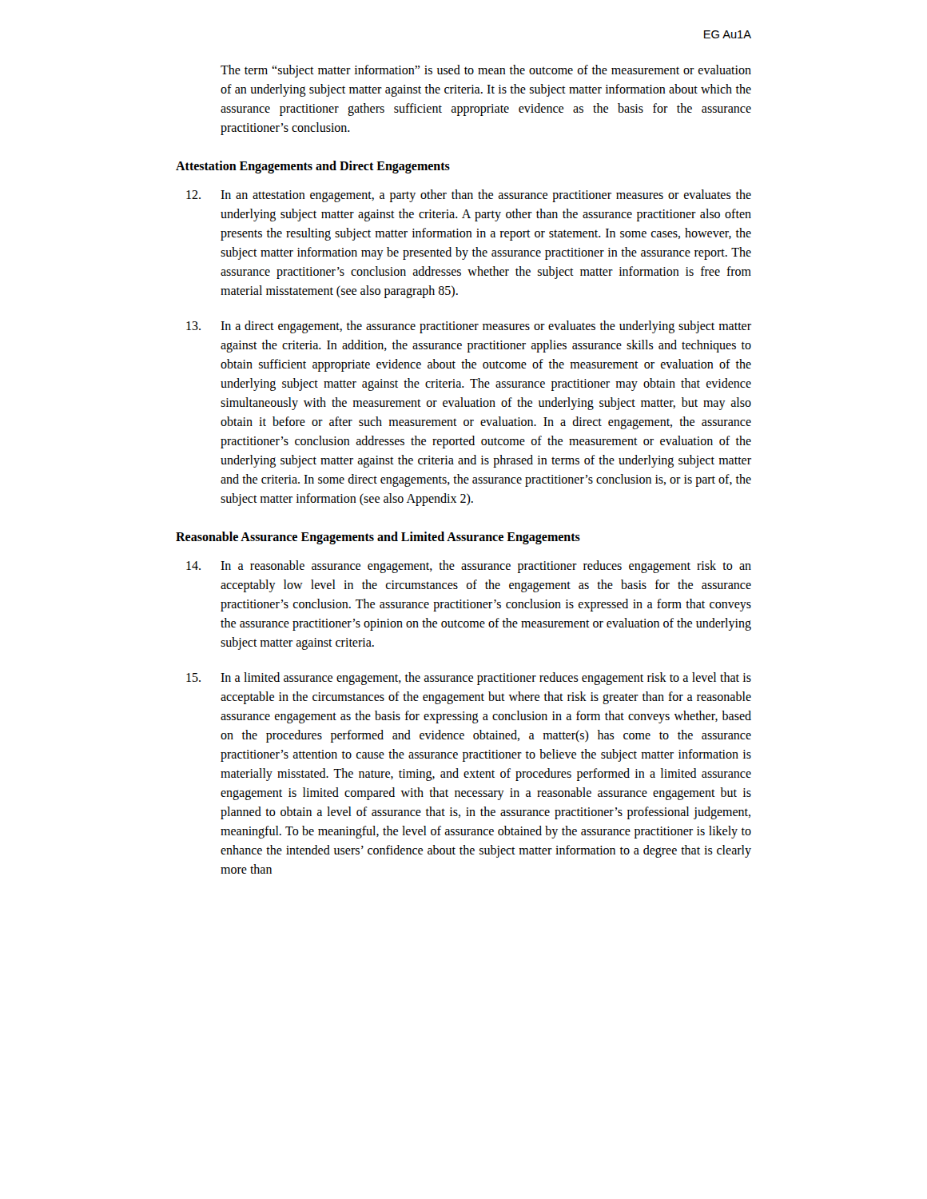EG Au1A
The term “subject matter information” is used to mean the outcome of the measurement or evaluation of an underlying subject matter against the criteria. It is the subject matter information about which the assurance practitioner gathers sufficient appropriate evidence as the basis for the assurance practitioner’s conclusion.
Attestation Engagements and Direct Engagements
12. In an attestation engagement, a party other than the assurance practitioner measures or evaluates the underlying subject matter against the criteria. A party other than the assurance practitioner also often presents the resulting subject matter information in a report or statement. In some cases, however, the subject matter information may be presented by the assurance practitioner in the assurance report. The assurance practitioner’s conclusion addresses whether the subject matter information is free from material misstatement (see also paragraph 85).
13. In a direct engagement, the assurance practitioner measures or evaluates the underlying subject matter against the criteria. In addition, the assurance practitioner applies assurance skills and techniques to obtain sufficient appropriate evidence about the outcome of the measurement or evaluation of the underlying subject matter against the criteria. The assurance practitioner may obtain that evidence simultaneously with the measurement or evaluation of the underlying subject matter, but may also obtain it before or after such measurement or evaluation. In a direct engagement, the assurance practitioner’s conclusion addresses the reported outcome of the measurement or evaluation of the underlying subject matter against the criteria and is phrased in terms of the underlying subject matter and the criteria. In some direct engagements, the assurance practitioner’s conclusion is, or is part of, the subject matter information (see also Appendix 2).
Reasonable Assurance Engagements and Limited Assurance Engagements
14. In a reasonable assurance engagement, the assurance practitioner reduces engagement risk to an acceptably low level in the circumstances of the engagement as the basis for the assurance practitioner’s conclusion. The assurance practitioner’s conclusion is expressed in a form that conveys the assurance practitioner’s opinion on the outcome of the measurement or evaluation of the underlying subject matter against criteria.
15. In a limited assurance engagement, the assurance practitioner reduces engagement risk to a level that is acceptable in the circumstances of the engagement but where that risk is greater than for a reasonable assurance engagement as the basis for expressing a conclusion in a form that conveys whether, based on the procedures performed and evidence obtained, a matter(s) has come to the assurance practitioner’s attention to cause the assurance practitioner to believe the subject matter information is materially misstated. The nature, timing, and extent of procedures performed in a limited assurance engagement is limited compared with that necessary in a reasonable assurance engagement but is planned to obtain a level of assurance that is, in the assurance practitioner’s professional judgement, meaningful. To be meaningful, the level of assurance obtained by the assurance practitioner is likely to enhance the intended users’ confidence about the subject matter information to a degree that is clearly more than